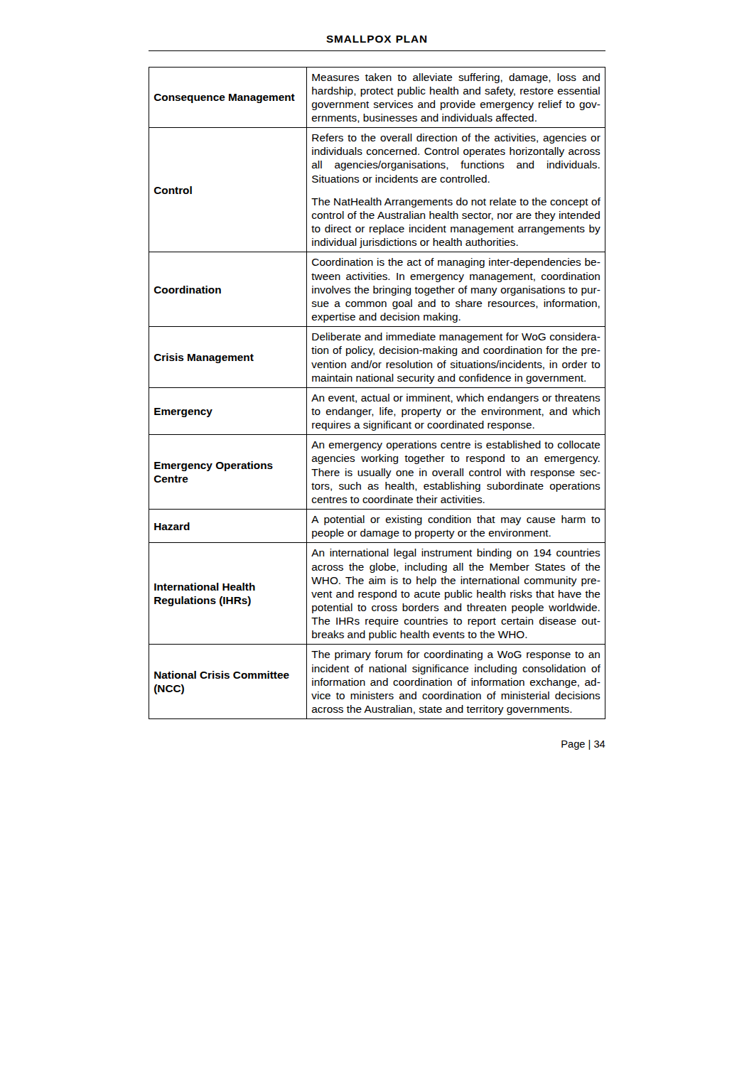SMALLPOX PLAN
| Consequence Management | Measures taken to alleviate suffering, damage, loss and hardship, protect public health and safety, restore essential government services and provide emergency relief to governments, businesses and individuals affected. |
| Control | Refers to the overall direction of the activities, agencies or individuals concerned. Control operates horizontally across all agencies/organisations, functions and individuals. Situations or incidents are controlled. The NatHealth Arrangements do not relate to the concept of control of the Australian health sector, nor are they intended to direct or replace incident management arrangements by individual jurisdictions or health authorities. |
| Coordination | Coordination is the act of managing inter-dependencies between activities. In emergency management, coordination involves the bringing together of many organisations to pursue a common goal and to share resources, information, expertise and decision making. |
| Crisis Management | Deliberate and immediate management for WoG consideration of policy, decision-making and coordination for the prevention and/or resolution of situations/incidents, in order to maintain national security and confidence in government. |
| Emergency | An event, actual or imminent, which endangers or threatens to endanger, life, property or the environment, and which requires a significant or coordinated response. |
| Emergency Operations Centre | An emergency operations centre is established to collocate agencies working together to respond to an emergency. There is usually one in overall control with response sectors, such as health, establishing subordinate operations centres to coordinate their activities. |
| Hazard | A potential or existing condition that may cause harm to people or damage to property or the environment. |
| International Health Regulations (IHRs) | An international legal instrument binding on 194 countries across the globe, including all the Member States of the WHO. The aim is to help the international community prevent and respond to acute public health risks that have the potential to cross borders and threaten people worldwide. The IHRs require countries to report certain disease outbreaks and public health events to the WHO. |
| National Crisis Committee (NCC) | The primary forum for coordinating a WoG response to an incident of national significance including consolidation of information and coordination of information exchange, advice to ministers and coordination of ministerial decisions across the Australian, state and territory governments. |
Page | 34